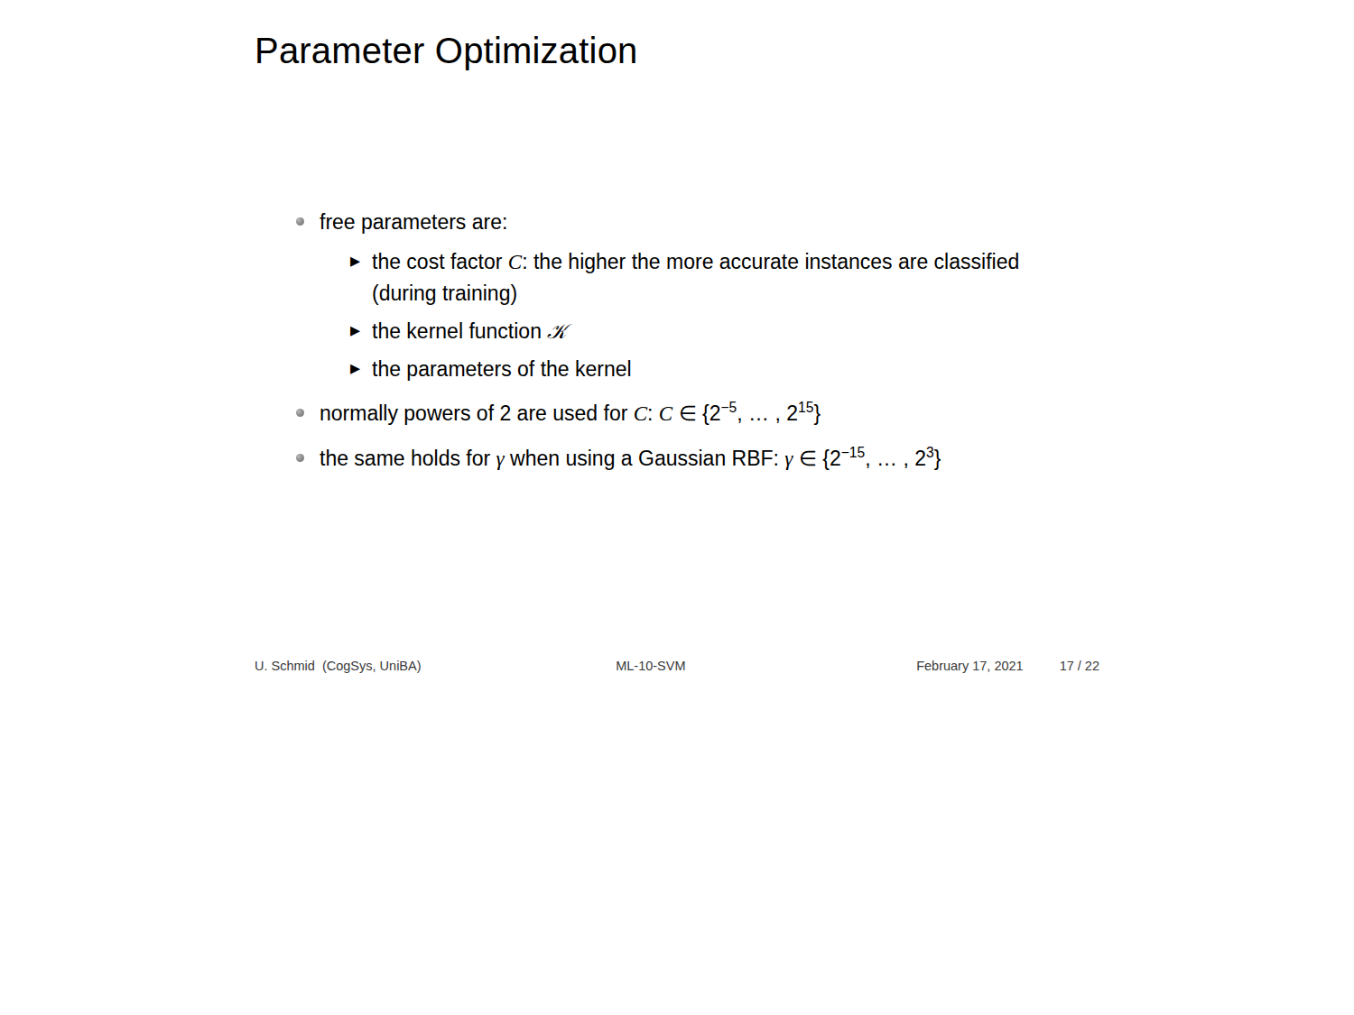Parameter Optimization
free parameters are:
the cost factor C: the higher the more accurate instances are classified (during training)
the kernel function 𝒦
the parameters of the kernel
normally powers of 2 are used for C: C ∈ {2−5, … , 215}
the same holds for γ when using a Gaussian RBF: γ ∈ {2−15, … , 23}
U. Schmid (CogSys, UniBA)
ML-10-SVM
February 17, 202117 / 22